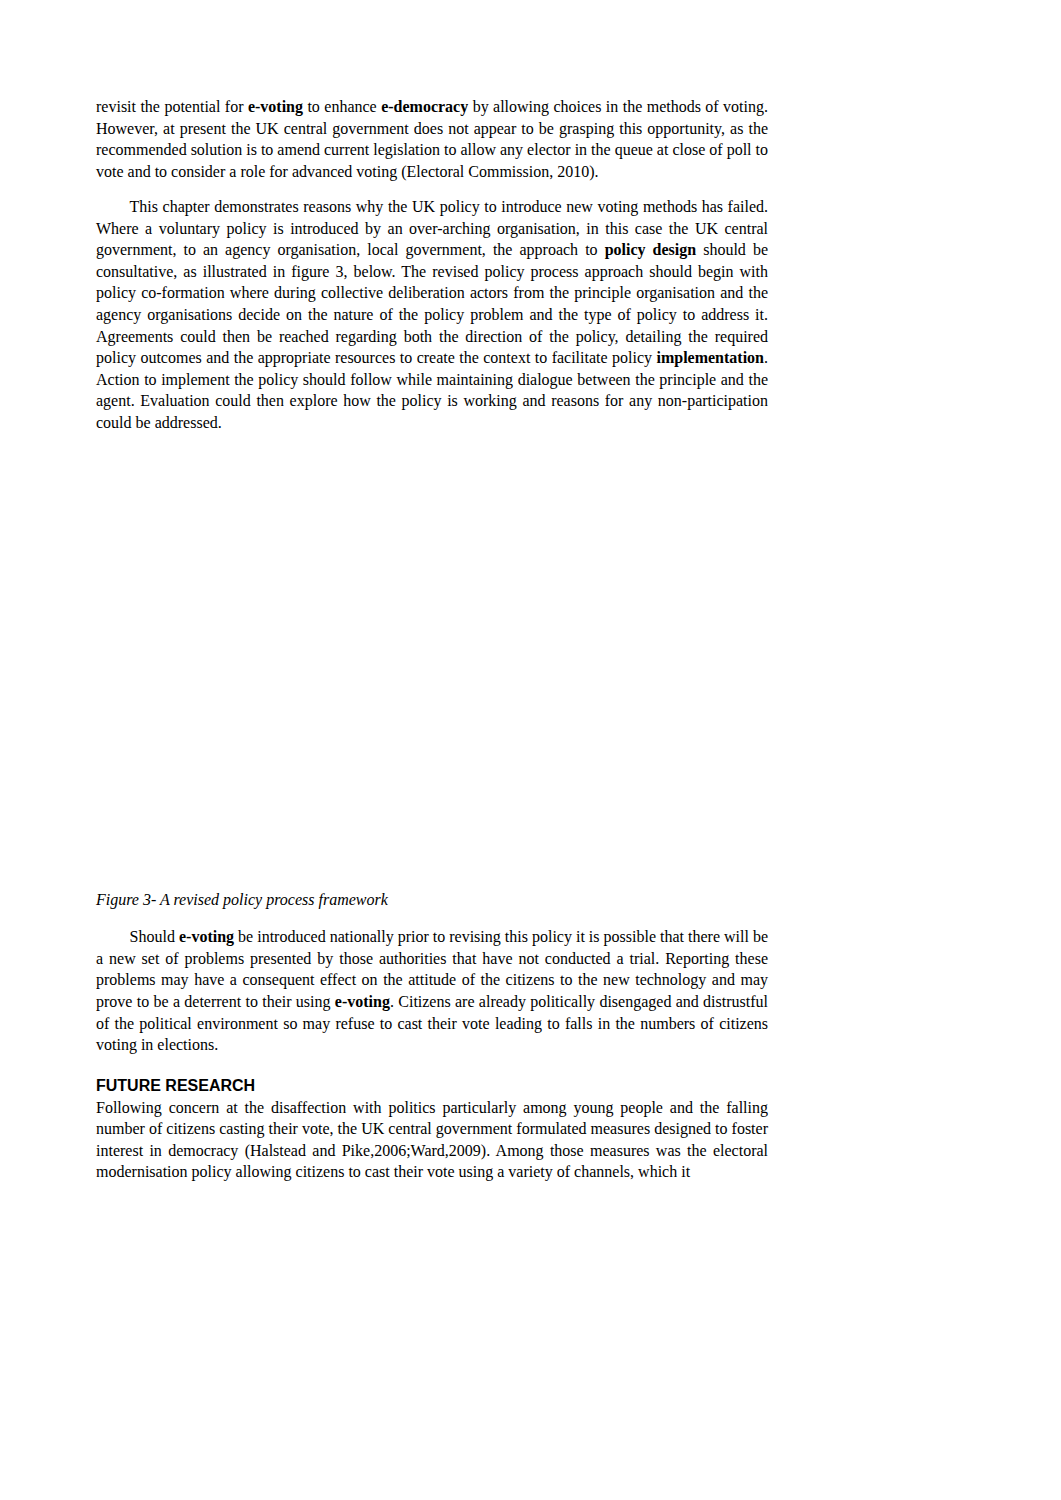revisit the potential for e-voting to enhance e-democracy by allowing choices in the methods of voting. However, at present the UK central government does not appear to be grasping this opportunity, as the recommended solution is to amend current legislation to allow any elector in the queue at close of poll to vote and to consider a role for advanced voting (Electoral Commission, 2010).
This chapter demonstrates reasons why the UK policy to introduce new voting methods has failed. Where a voluntary policy is introduced by an over-arching organisation, in this case the UK central government, to an agency organisation, local government, the approach to policy design should be consultative, as illustrated in figure 3, below. The revised policy process approach should begin with policy co-formation where during collective deliberation actors from the principle organisation and the agency organisations decide on the nature of the policy problem and the type of policy to address it. Agreements could then be reached regarding both the direction of the policy, detailing the required policy outcomes and the appropriate resources to create the context to facilitate policy implementation. Action to implement the policy should follow while maintaining dialogue between the principle and the agent. Evaluation could then explore how the policy is working and reasons for any non-participation could be addressed.
Figure 3- A revised policy process framework
Should e-voting be introduced nationally prior to revising this policy it is possible that there will be a new set of problems presented by those authorities that have not conducted a trial. Reporting these problems may have a consequent effect on the attitude of the citizens to the new technology and may prove to be a deterrent to their using e-voting. Citizens are already politically disengaged and distrustful of the political environment so may refuse to cast their vote leading to falls in the numbers of citizens voting in elections.
FUTURE RESEARCH
Following concern at the disaffection with politics particularly among young people and the falling number of citizens casting their vote, the UK central government formulated measures designed to foster interest in democracy (Halstead and Pike,2006;Ward,2009). Among those measures was the electoral modernisation policy allowing citizens to cast their vote using a variety of channels, which it